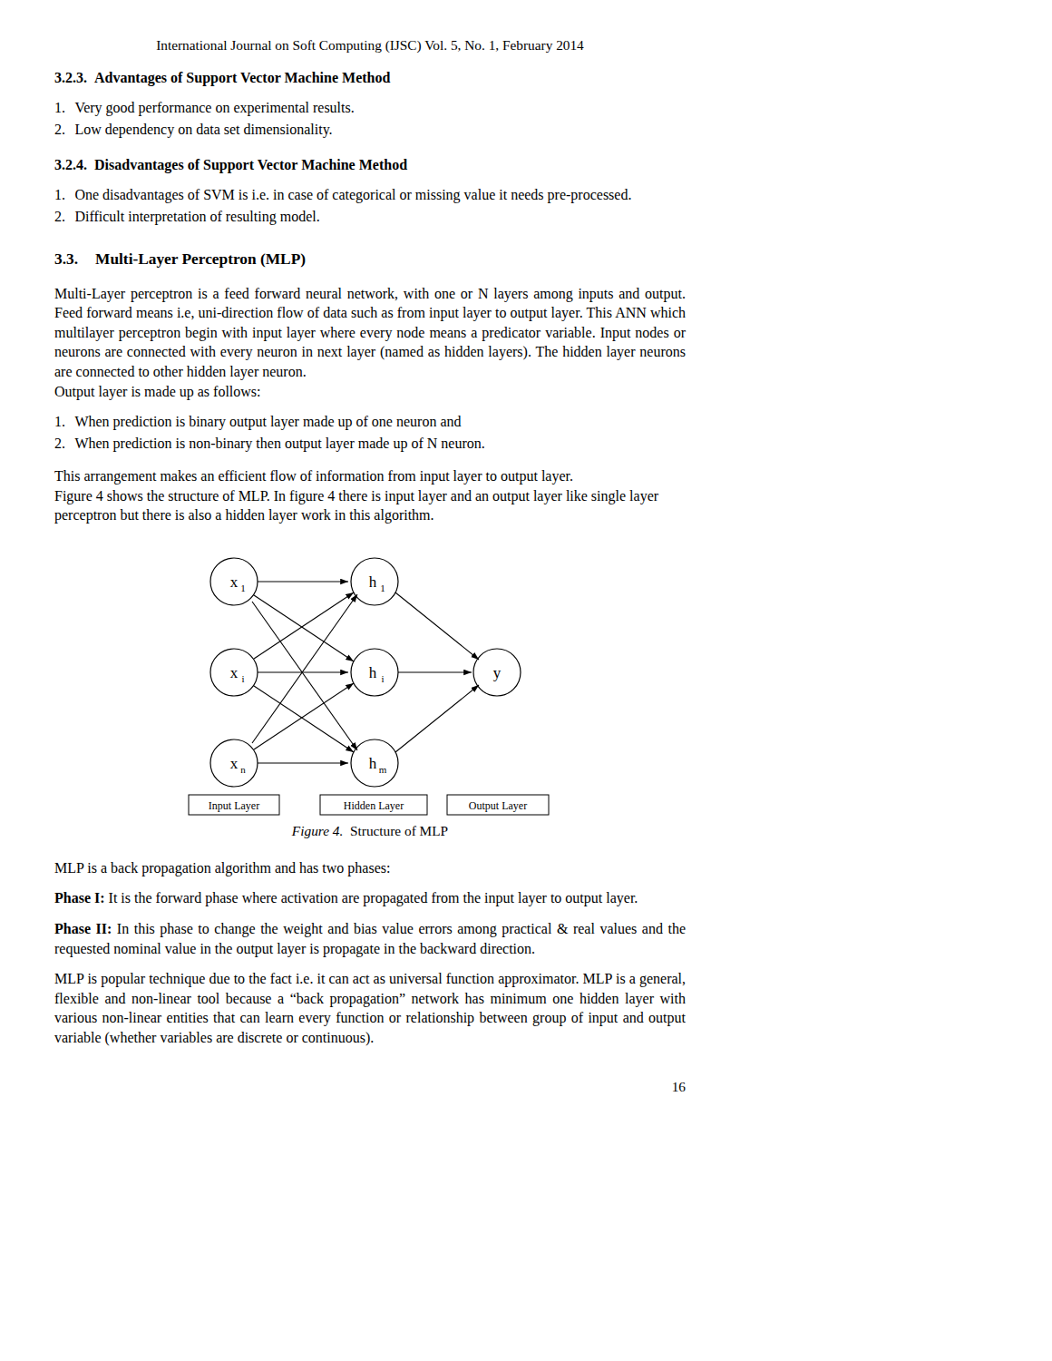International Journal on Soft Computing (IJSC) Vol. 5, No. 1, February 2014
3.2.3. Advantages of Support Vector Machine Method
1. Very good performance on experimental results.
2. Low dependency on data set dimensionality.
3.2.4. Disadvantages of Support Vector Machine Method
1. One disadvantages of SVM is i.e. in case of categorical or missing value it needs pre-processed.
2. Difficult interpretation of resulting model.
3.3. Multi-Layer Perceptron (MLP)
Multi-Layer perceptron is a feed forward neural network, with one or N layers among inputs and output. Feed forward means i.e, uni-direction flow of data such as from input layer to output layer. This ANN which multilayer perceptron begin with input layer where every node means a predicator variable. Input nodes or neurons are connected with every neuron in next layer (named as hidden layers). The hidden layer neurons are connected to other hidden layer neuron.
Output layer is made up as follows:
1. When prediction is binary output layer made up of one neuron and
2. When prediction is non-binary then output layer made up of N neuron.
This arrangement makes an efficient flow of information from input layer to output layer.
Figure 4 shows the structure of MLP. In figure 4 there is input layer and an output layer like single layer perceptron but there is also a hidden layer work in this algorithm.
x 1 x i x n h 1 h i h m y Input Layer Hidden Layer Output Layer
Figure 4. Structure of MLP
MLP is a back propagation algorithm and has two phases:
Phase I: It is the forward phase where activation are propagated from the input layer to output layer.
Phase II: In this phase to change the weight and bias value errors among practical & real values and the requested nominal value in the output layer is propagate in the backward direction.
MLP is popular technique due to the fact i.e. it can act as universal function approximator. MLP is a general, flexible and non-linear tool because a “back propagation” network has minimum one hidden layer with various non-linear entities that can learn every function or relationship between group of input and output variable (whether variables are discrete or continuous).
16